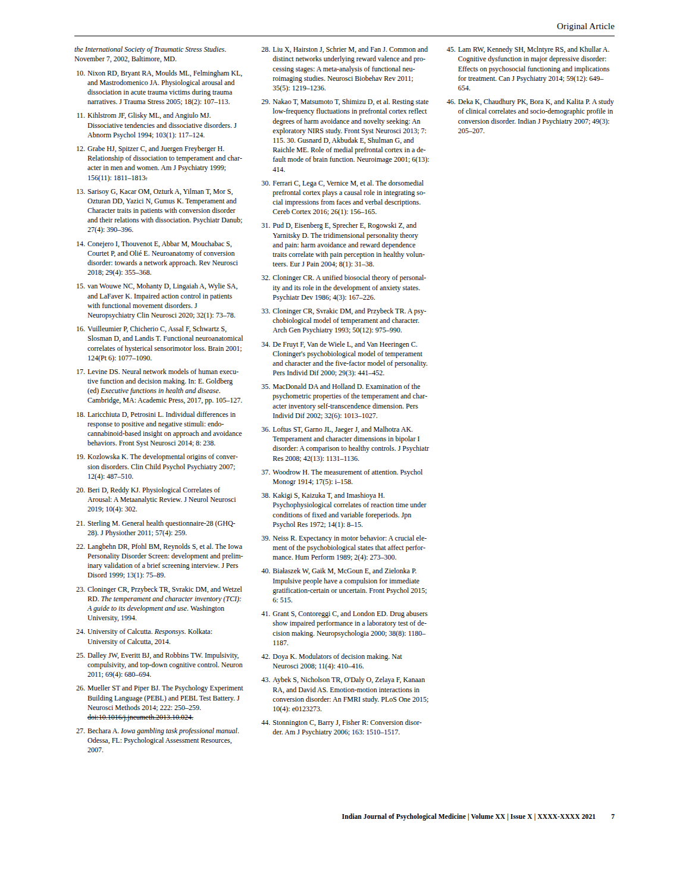Original Article
the International Society of Traumatic Stress Studies. November 7, 2002, Baltimore, MD.
10 Nixon RD, Bryant RA, Moulds ML, Felmingham KL, and Mastrodomenico JA. Physiological arousal and dissociation in acute trauma victims during trauma narratives. J Trauma Stress 2005; 18(2): 107–113.
11 Kihlstrom JF, Glisky ML, and Angiulo MJ. Dissociative tendencies and dissociative disorders. J Abnorm Psychol 1994; 103(1): 117–124.
12 Grabe HJ, Spitzer C, and Juergen Freyberger H. Relationship of dissociation to temperament and character in men and women. Am J Psychiatry 1999; 156(11): 1811–1813.
13 Sarisoy G, Kacar OM, Ozturk A, Yilman T, Mor S, Ozturan DD, Yazici N, Gumus K. Temperament and Character traits in patients with conversion disorder and their relations with dissociation. Psychiatr Danub; 27(4): 390–396.
14 Conejero I, Thouvenot E, Abbar M, Mouchabac S, Courtet P, and Olié E. Neuroanatomy of conversion disorder: towards a network approach. Rev Neurosci 2018; 29(4): 355–368.
15van Wouwe NC, Mohanty D, Lingaiah A, Wylie SA, and LaFaver K. Impaired action control in patients with functional movement disorders. J Neuropsychiatry Clin Neurosci 2020; 32(1): 73–78.
16 Vuilleumier P, Chicherio C, Assal F, Schwartz S, Slosman D, and Landis T. Functional neuroanatomical correlates of hysterical sensorimotor loss. Brain 2001; 124(Pt 6): 1077–1090.
17 Levine DS. Neural network models of human executive function and decision making. In: E. Goldberg (ed) Executive functions in health and disease. Cambridge, MA: Academic Press, 2017, pp. 105–127.
18 Laricchiuta D, Petrosini L. Individual differences in response to positive and negative stimuli: endocannabinoid-based insight on approach and avoidance behaviors. Front Syst Neurosci 2014; 8: 238.
19 Kozlowska K. The developmental origins of conversion disorders. Clin Child Psychol Psychiatry 2007; 12(4): 487–510.
20 Beri D, Reddy KJ. Physiological Correlates of Arousal: A Metaanalytic Review. J Neurol Neurosci 2019; 10(4): 302.
21 Sterling M. General health questionnaire-28 (GHQ-28). J Physiother 2011; 57(4): 259.
22 Langbehn DR, Pfohl BM, Reynolds S, et al. The Iowa Personality Disorder Screen: development and preliminary validation of a brief screening interview. J Pers Disord 1999; 13(1): 75–89.
23 Cloninger CR, Przybeck TR, Svrakic DM, and Wetzel RD. The temperament and character inventory (TCI): A guide to its development and use. Washington University, 1994.
24 University of Calcutta. Responsys. Kolkata: University of Calcutta, 2014.
25 Dalley JW, Everitt BJ, and Robbins TW. Impulsivity, compulsivity, and top-down cognitive control. Neuron 2011; 69(4): 680–694.
26 Mueller ST and Piper BJ. The Psychology Experiment Building Language (PEBL) and PEBL Test Battery. J Neurosci Methods 2014; 222: 250–259. doi:10.1016/j.jneumeth.2013.10.024.
27 Bechara A. Iowa gambling task professional manual. Odessa, FL: Psychological Assessment Resources, 2007.
28 Liu X, Hairston J, Schrier M, and Fan J. Common and distinct networks underlying reward valence and processing stages: A meta-analysis of functional neuroimaging studies. Neurosci Biobehav Rev 2011; 35(5): 1219–1236.
29 Nakao T, Matsumoto T, Shimizu D, et al. Resting state low-frequency fluctuations in prefrontal cortex reflect degrees of harm avoidance and novelty seeking: An exploratory NIRS study. Front Syst Neurosci 2013; 7: 115. 30. Gusnard D, Akbudak E, Shulman G, and Raichle ME. Role of medial prefrontal cortex in a default mode of brain function. Neuroimage 2001; 6(13): 414.
30 Ferrari C, Lega C, Vernice M, et al. The dorsomedial prefrontal cortex plays a causal role in integrating social impressions from faces and verbal descriptions. Cereb Cortex 2016; 26(1): 156–165.
31 Pud D, Eisenberg E, Sprecher E, Rogowski Z, and Yarnitsky D. The tridimensional personality theory and pain: harm avoidance and reward dependence traits correlate with pain perception in healthy volunteers. Eur J Pain 2004; 8(1): 31–38.
32 Cloninger CR. A unified biosocial theory of personality and its role in the development of anxiety states. Psychiatr Dev 1986; 4(3): 167–226.
33 Cloninger CR, Svrakic DM, and Przybeck TR. A psychobiological model of temperament and character. Arch Gen Psychiatry 1993; 50(12): 975–990.
34 De Fruyt F, Van de Wiele L, and Van Heeringen C. Cloninger's psychobiological model of temperament and character and the five-factor model of personality. Pers Individ Dif 2000; 29(3): 441–452.
35 MacDonald DA and Holland D. Examination of the psychometric properties of the temperament and character inventory self-transcendence dimension. Pers Individ Dif 2002; 32(6): 1013–1027.
36 Loftus ST, Garno JL, Jaeger J, and Malhotra AK. Temperament and character dimensions in bipolar I disorder: A comparison to healthy controls. J Psychiatr Res 2008; 42(13): 1131–1136.
37 Woodrow H. The measurement of attention. Psychol Monogr 1914; 17(5): i–158.
38 Kakigi S, Kaizuka T, and Imashioya H. Psychophysiological correlates of reaction time under conditions of fixed and variable foreperiods. Jpn Psychol Res 1972; 14(1): 8–15.
39 Neiss R. Expectancy in motor behavior: A crucial element of the psychobiological states that affect performance. Hum Perform 1989; 2(4): 273–300.
40 Białaszek W, Gaik M, McGoun E, and Zielonka P. Impulsive people have a compulsion for immediate gratification-certain or uncertain. Front Psychol 2015; 6: 515.
41 Grant S, Contoreggi C, and London ED. Drug abusers show impaired performance in a laboratory test of decision making. Neuropsychologia 2000; 38(8): 1180–1187.
42 Doya K. Modulators of decision making. Nat Neurosci 2008; 11(4): 410–416.
43 Aybek S, Nicholson TR, O'Daly O, Zelaya F, Kanaan RA, and David AS. Emotion-motion interactions in conversion disorder: An FMRI study. PLoS One 2015; 10(4): e0123273.
44 Stonnington C, Barry J, Fisher R: Conversion disorder. Am J Psychiatry 2006; 163: 1510–1517.
45 Lam RW, Kennedy SH, Mclntyre RS, and Khullar A. Cognitive dysfunction in major depressive disorder: Effects on psychosocial functioning and implications for treatment. Can J Psychiatry 2014; 59(12): 649–654.
46 Deka K, Chaudhury PK, Bora K, and Kalita P. A study of clinical correlates and socio-demographic profile in conversion disorder. Indian J Psychiatry 2007; 49(3): 205–207.
Indian Journal of Psychological Medicine | Volume XX | Issue X | XXXX-XXXX 20217